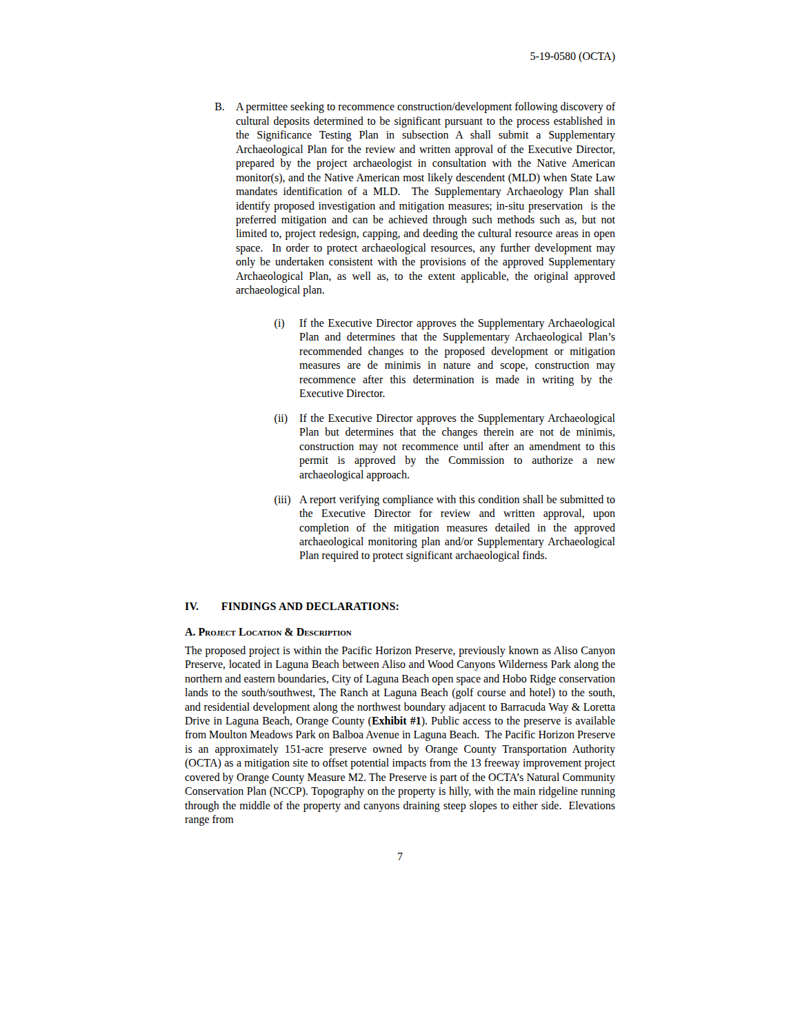5-19-0580 (OCTA)
B.
A permittee seeking to recommence construction/development following discovery of cultural deposits determined to be significant pursuant to the process established in the Significance Testing Plan in subsection A shall submit a Supplementary Archaeological Plan for the review and written approval of the Executive Director, prepared by the project archaeologist in consultation with the Native American monitor(s), and the Native American most likely descendent (MLD) when State Law mandates identification of a MLD. The Supplementary Archaeology Plan shall identify proposed investigation and mitigation measures; in-situ preservation is the preferred mitigation and can be achieved through such methods such as, but not limited to, project redesign, capping, and deeding the cultural resource areas in open space. In order to protect archaeological resources, any further development may only be undertaken consistent with the provisions of the approved Supplementary Archaeological Plan, as well as, to the extent applicable, the original approved archaeological plan.
(i)
If the Executive Director approves the Supplementary Archaeological Plan and determines that the Supplementary Archaeological Plan’s recommended changes to the proposed development or mitigation measures are de minimis in nature and scope, construction may recommence after this determination is made in writing by the Executive Director.
(ii)
If the Executive Director approves the Supplementary Archaeological Plan but determines that the changes therein are not de minimis, construction may not recommence until after an amendment to this permit is approved by the Commission to authorize a new archaeological approach.
(iii)
A report verifying compliance with this condition shall be submitted to the Executive Director for review and written approval, upon completion of the mitigation measures detailed in the approved archaeological monitoring plan and/or Supplementary Archaeological Plan required to protect significant archaeological finds.
IV. FINDINGS AND DECLARATIONS:
A. Project Location & Description
The proposed project is within the Pacific Horizon Preserve, previously known as Aliso Canyon Preserve, located in Laguna Beach between Aliso and Wood Canyons Wilderness Park along the northern and eastern boundaries, City of Laguna Beach open space and Hobo Ridge conservation lands to the south/southwest, The Ranch at Laguna Beach (golf course and hotel) to the south, and residential development along the northwest boundary adjacent to Barracuda Way & Loretta Drive in Laguna Beach, Orange County (Exhibit #1). Public access to the preserve is available from Moulton Meadows Park on Balboa Avenue in Laguna Beach. The Pacific Horizon Preserve is an approximately 151-acre preserve owned by Orange County Transportation Authority (OCTA) as a mitigation site to offset potential impacts from the 13 freeway improvement project covered by Orange County Measure M2. The Preserve is part of the OCTA’s Natural Community Conservation Plan (NCCP). Topography on the property is hilly, with the main ridgeline running through the middle of the property and canyons draining steep slopes to either side. Elevations range from
7